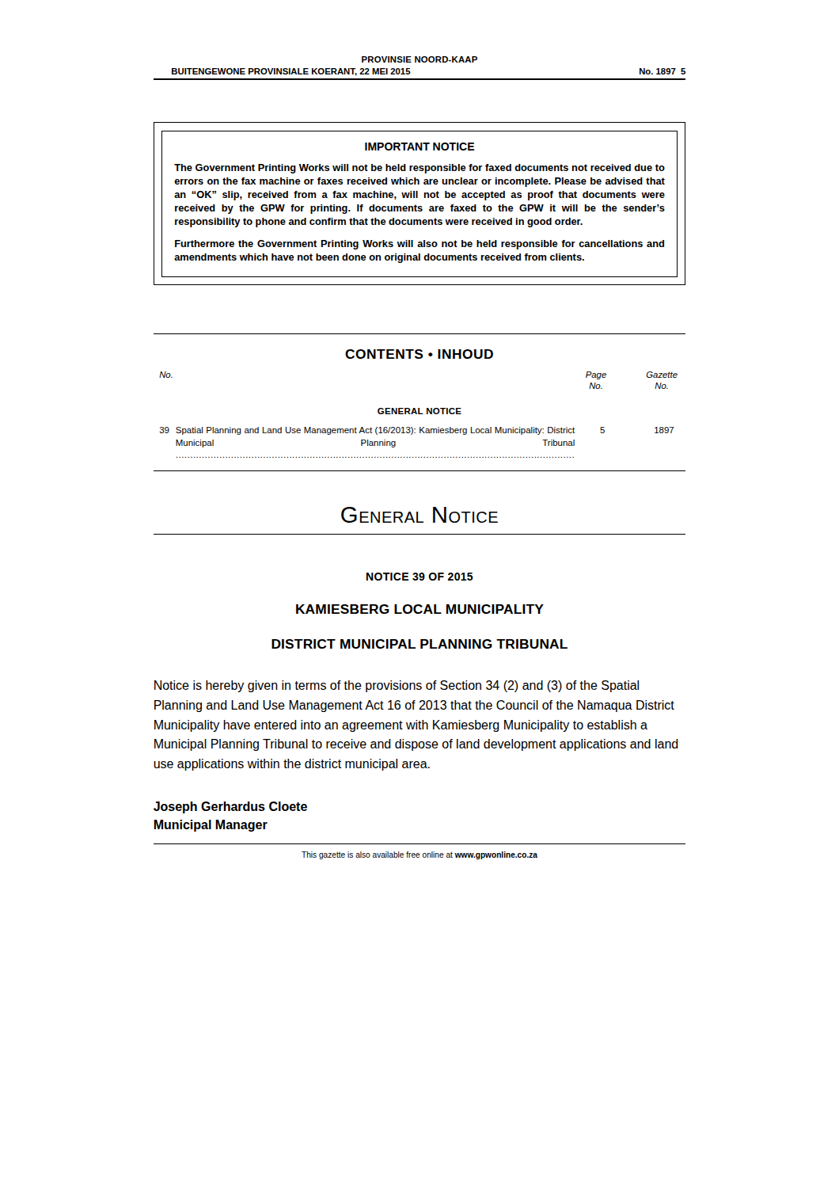PROVINSIE NOORD-KAAP
BUITENGEWONE PROVINSIALE KOERANT, 22 MEI 2015
No. 1897 5
IMPORTANT NOTICE
The Government Printing Works will not be held responsible for faxed documents not received due to errors on the fax machine or faxes received which are unclear or incomplete. Please be advised that an “OK” slip, received from a fax machine, will not be accepted as proof that documents were received by the GPW for printing. If documents are faxed to the GPW it will be the sender’s responsibility to phone and confirm that the documents were received in good order.
Furthermore the Government Printing Works will also not be held responsible for cancellations and amendments which have not been done on original documents received from clients.
CONTENTS • INHOUD
No.
Page
No.
Gazette
No.
GENERAL NOTICE
39
Spatial Planning and Land Use Management Act (16/2013): Kamiesberg Local Municipality: District Municipal Planning Tribunal .........................................................................................................................................
5
1897
GENERAL NOTICE
NOTICE 39 OF 2015
KAMIESBERG LOCAL MUNICIPALITY
DISTRICT MUNICIPAL PLANNING TRIBUNAL
Notice is hereby given in terms of the provisions of Section 34 (2) and (3) of the Spatial Planning and Land Use Management Act 16 of 2013 that the Council of the Namaqua District Municipality have entered into an agreement with Kamiesberg Municipality to establish a Municipal Planning Tribunal to receive and dispose of land development applications and land use applications within the district municipal area.
Joseph Gerhardus Cloete
Municipal Manager
This gazette is also available free online at www.gpwonline.co.za